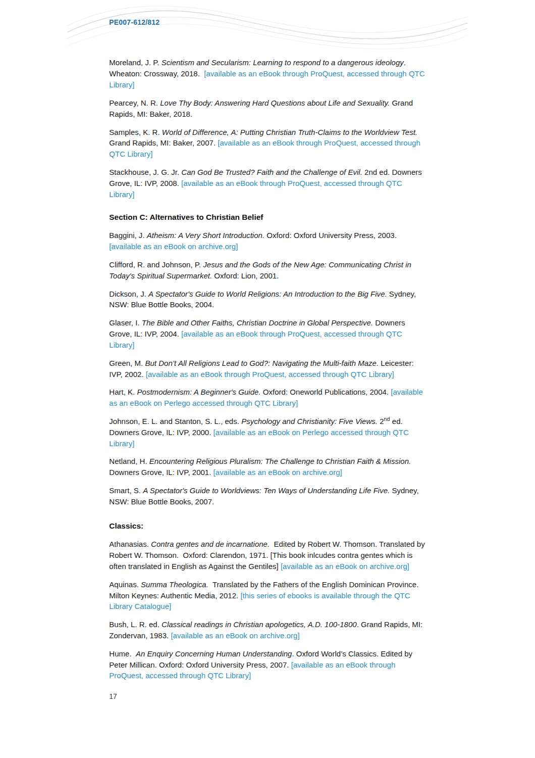PE007-612/812
Moreland, J. P. Scientism and Secularism: Learning to respond to a dangerous ideology. Wheaton: Crossway, 2018. [available as an eBook through ProQuest, accessed through QTC Library]
Pearcey, N. R. Love Thy Body: Answering Hard Questions about Life and Sexuality. Grand Rapids, MI: Baker, 2018.
Samples, K. R. World of Difference, A: Putting Christian Truth-Claims to the Worldview Test. Grand Rapids, MI: Baker, 2007. [available as an eBook through ProQuest, accessed through QTC Library]
Stackhouse, J. G. Jr. Can God Be Trusted? Faith and the Challenge of Evil. 2nd ed. Downers Grove, IL: IVP, 2008. [available as an eBook through ProQuest, accessed through QTC Library]
Section C: Alternatives to Christian Belief
Baggini, J. Atheism: A Very Short Introduction. Oxford: Oxford University Press, 2003. [available as an eBook on archive.org]
Clifford, R. and Johnson, P. Jesus and the Gods of the New Age: Communicating Christ in Today's Spiritual Supermarket. Oxford: Lion, 2001.
Dickson, J. A Spectator's Guide to World Religions: An Introduction to the Big Five. Sydney, NSW: Blue Bottle Books, 2004.
Glaser, I. The Bible and Other Faiths, Christian Doctrine in Global Perspective. Downers Grove, IL: IVP, 2004. [available as an eBook through ProQuest, accessed through QTC Library]
Green, M. But Don’t All Religions Lead to God?: Navigating the Multi-faith Maze. Leicester: IVP, 2002. [available as an eBook through ProQuest, accessed through QTC Library]
Hart, K. Postmodernism: A Beginner's Guide. Oxford: Oneworld Publications, 2004. [available as an eBook on Perlego accessed through QTC Library]
Johnson, E. L. and Stanton, S. L., eds. Psychology and Christianity: Five Views. 2nd ed. Downers Grove, IL: IVP, 2000. [available as an eBook on Perlego accessed through QTC Library]
Netland, H. Encountering Religious Pluralism: The Challenge to Christian Faith & Mission. Downers Grove, IL: IVP, 2001. [available as an eBook on archive.org]
Smart, S. A Spectator's Guide to Worldviews: Ten Ways of Understanding Life Five. Sydney, NSW: Blue Bottle Books, 2007.
Classics:
Athanasias. Contra gentes and de incarnatione. Edited by Robert W. Thomson. Translated by Robert W. Thomson. Oxford: Clarendon, 1971. [This book inlcudes contra gentes which is often translated in English as Against the Gentiles] [available as an eBook on archive.org]
Aquinas. Summa Theologica. Translated by the Fathers of the English Dominican Province. Milton Keynes: Authentic Media, 2012. [this series of ebooks is available through the QTC Library Catalogue]
Bush, L. R. ed. Classical readings in Christian apologetics, A.D. 100-1800. Grand Rapids, MI: Zondervan, 1983. [available as an eBook on archive.org]
Hume. An Enquiry Concerning Human Understanding. Oxford World’s Classics. Edited by Peter Millican. Oxford: Oxford University Press, 2007. [available as an eBook through ProQuest, accessed through QTC Library]
17